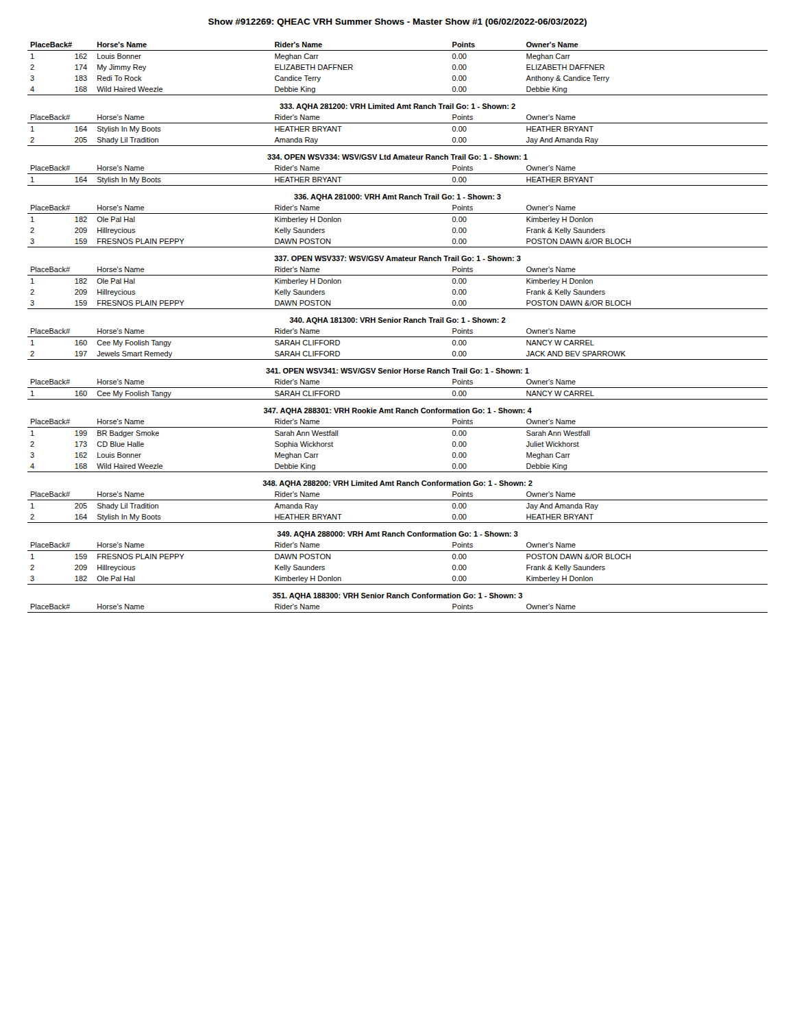Show #912269: QHEAC VRH Summer Shows - Master Show #1 (06/02/2022-06/03/2022)
| PlaceBack# | Horse's Name | Rider's Name | Points | Owner's Name |
| --- | --- | --- | --- | --- |
| 1 | 162 | Louis Bonner | Meghan Carr | 0.00 | Meghan Carr |
| 2 | 174 | My Jimmy Rey | ELIZABETH DAFFNER | 0.00 | ELIZABETH DAFFNER |
| 3 | 183 | Redi To Rock | Candice Terry | 0.00 | Anthony & Candice Terry |
| 4 | 168 | Wild Haired Weezle | Debbie King | 0.00 | Debbie King |
| 333. AQHA 281200: VRH Limited Amt Ranch Trail Go: 1 - Shown: 2 |
| PlaceBack# | Horse's Name | Rider's Name | Points | Owner's Name |
| 1 | 164 | Stylish In My Boots | HEATHER BRYANT | 0.00 | HEATHER BRYANT |
| 2 | 205 | Shady Lil Tradition | Amanda Ray | 0.00 | Jay And Amanda Ray |
| 334. OPEN WSV334: WSV/GSV Ltd Amateur Ranch Trail Go: 1 - Shown: 1 |
| PlaceBack# | Horse's Name | Rider's Name | Points | Owner's Name |
| 1 | 164 | Stylish In My Boots | HEATHER BRYANT | 0.00 | HEATHER BRYANT |
| 336. AQHA 281000: VRH Amt Ranch Trail Go: 1 - Shown: 3 |
| PlaceBack# | Horse's Name | Rider's Name | Points | Owner's Name |
| 1 | 182 | Ole Pal Hal | Kimberley H Donlon | 0.00 | Kimberley H Donlon |
| 2 | 209 | Hillreycious | Kelly Saunders | 0.00 | Frank & Kelly Saunders |
| 3 | 159 | FRESNOS PLAIN PEPPY | DAWN POSTON | 0.00 | POSTON DAWN &/OR BLOCH |
| 337. OPEN WSV337: WSV/GSV Amateur Ranch Trail Go: 1 - Shown: 3 |
| PlaceBack# | Horse's Name | Rider's Name | Points | Owner's Name |
| 1 | 182 | Ole Pal Hal | Kimberley H Donlon | 0.00 | Kimberley H Donlon |
| 2 | 209 | Hillreycious | Kelly Saunders | 0.00 | Frank & Kelly Saunders |
| 3 | 159 | FRESNOS PLAIN PEPPY | DAWN POSTON | 0.00 | POSTON DAWN &/OR BLOCH |
| 340. AQHA 181300: VRH Senior Ranch Trail Go: 1 - Shown: 2 |
| PlaceBack# | Horse's Name | Rider's Name | Points | Owner's Name |
| 1 | 160 | Cee My Foolish Tangy | SARAH CLIFFORD | 0.00 | NANCY W CARREL |
| 2 | 197 | Jewels Smart Remedy | SARAH CLIFFORD | 0.00 | JACK AND BEV SPARROWK |
| 341. OPEN WSV341: WSV/GSV Senior Horse Ranch Trail Go: 1 - Shown: 1 |
| PlaceBack# | Horse's Name | Rider's Name | Points | Owner's Name |
| 1 | 160 | Cee My Foolish Tangy | SARAH CLIFFORD | 0.00 | NANCY W CARREL |
| 347. AQHA 288301: VRH Rookie Amt Ranch Conformation Go: 1 - Shown: 4 |
| PlaceBack# | Horse's Name | Rider's Name | Points | Owner's Name |
| 1 | 199 | BR Badger Smoke | Sarah Ann Westfall | 0.00 | Sarah Ann Westfall |
| 2 | 173 | CD Blue Halle | Sophia Wickhorst | 0.00 | Juliet Wickhorst |
| 3 | 162 | Louis Bonner | Meghan Carr | 0.00 | Meghan Carr |
| 4 | 168 | Wild Haired Weezle | Debbie King | 0.00 | Debbie King |
| 348. AQHA 288200: VRH Limited Amt Ranch Conformation Go: 1 - Shown: 2 |
| PlaceBack# | Horse's Name | Rider's Name | Points | Owner's Name |
| 1 | 205 | Shady Lil Tradition | Amanda Ray | 0.00 | Jay And Amanda Ray |
| 2 | 164 | Stylish In My Boots | HEATHER BRYANT | 0.00 | HEATHER BRYANT |
| 349. AQHA 288000: VRH Amt Ranch Conformation Go: 1 - Shown: 3 |
| PlaceBack# | Horse's Name | Rider's Name | Points | Owner's Name |
| 1 | 159 | FRESNOS PLAIN PEPPY | DAWN POSTON | 0.00 | POSTON DAWN &/OR BLOCH |
| 2 | 209 | Hillreycious | Kelly Saunders | 0.00 | Frank & Kelly Saunders |
| 3 | 182 | Ole Pal Hal | Kimberley H Donlon | 0.00 | Kimberley H Donlon |
| 351. AQHA 188300: VRH Senior Ranch Conformation Go: 1 - Shown: 3 |
| PlaceBack# | Horse's Name | Rider's Name | Points | Owner's Name |